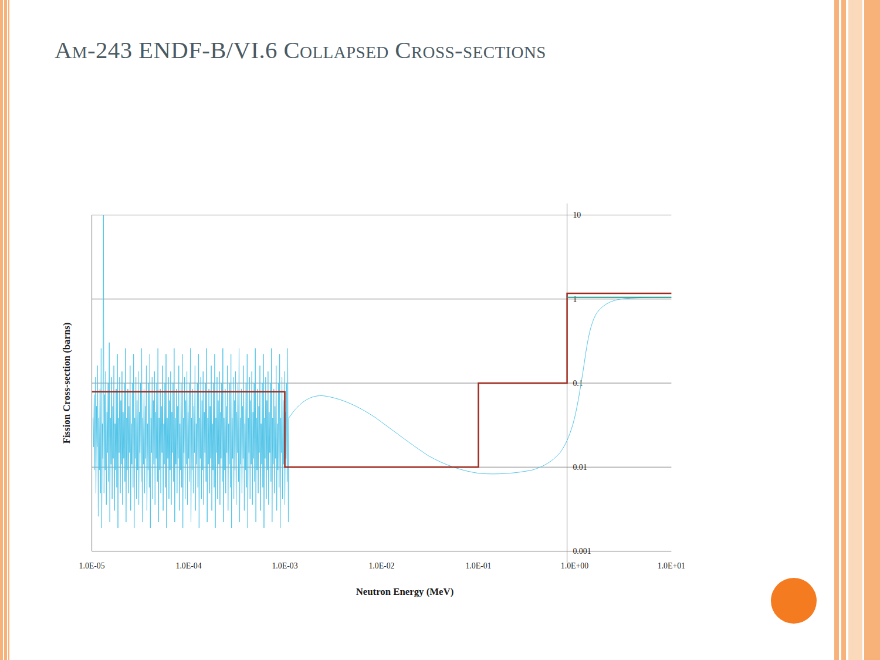Am-243 ENDF-B/VI.6 Collapsed Cross-sections
10 1 0.1 0.01 0.001 1.0E-05 1.0E-04 1.0E-03 1.0E-02 1.0E-01 1.0E+00 1.0E+01 Neutron Energy (MeV) Fission Cross-section (barns)